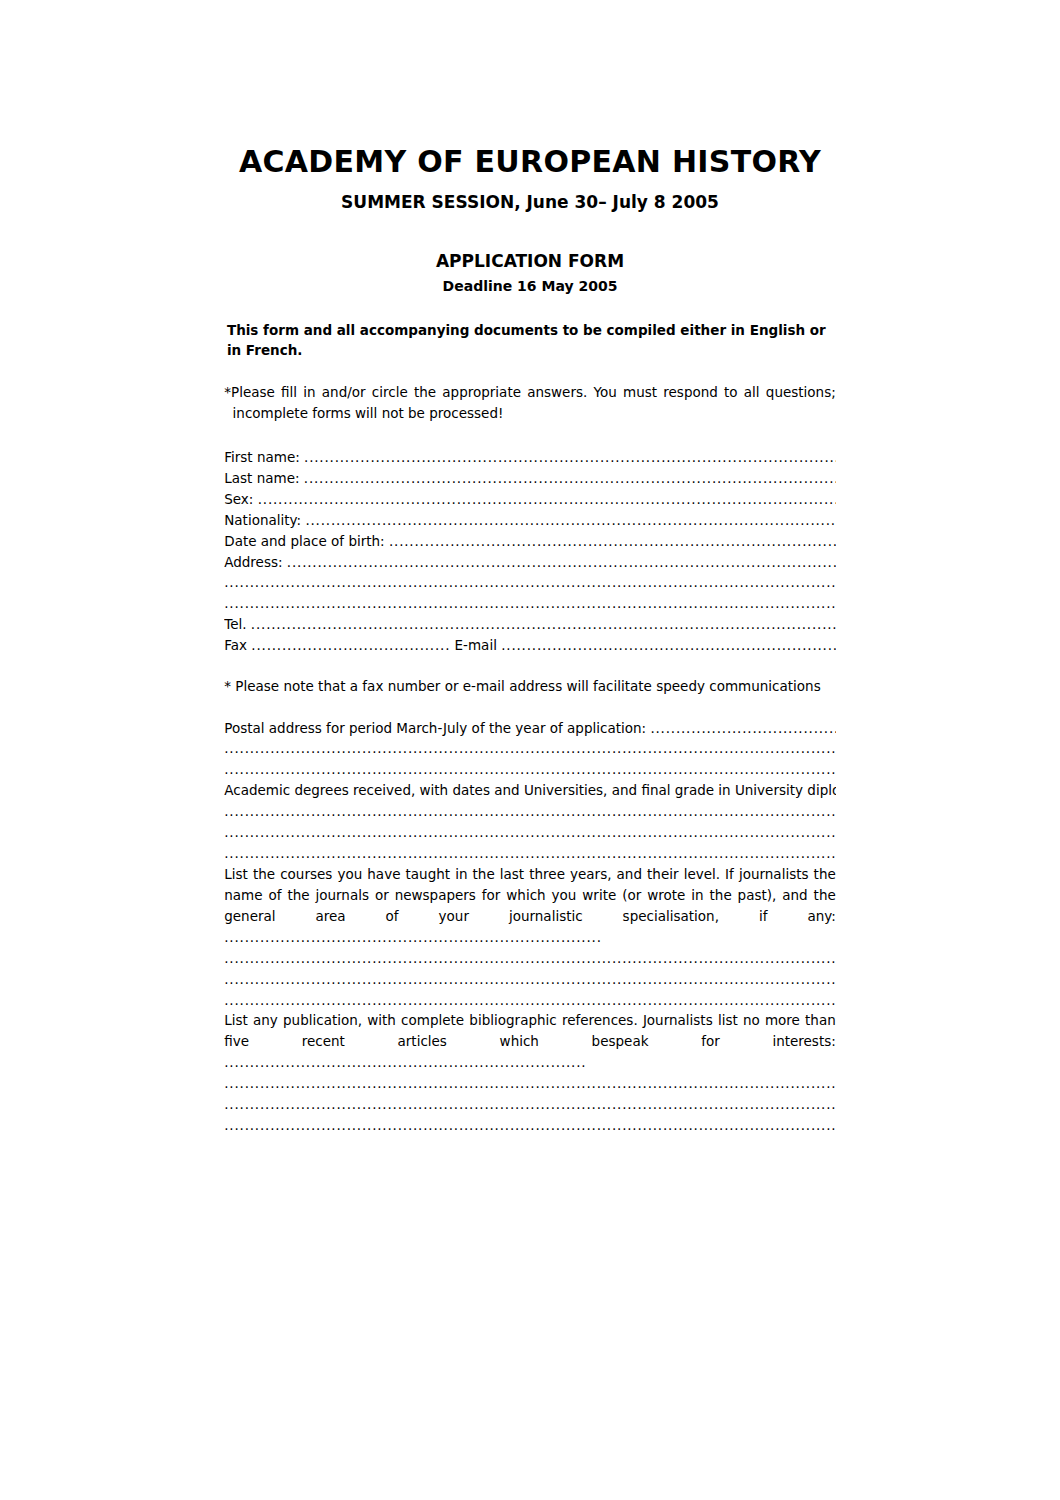ACADEMY OF EUROPEAN HISTORY
SUMMER SESSION, June 30– July 8 2005
APPLICATION FORM
Deadline 16 May 2005
This form and all accompanying documents to be compiled either in English or in French.
*Please fill in and/or circle the appropriate answers. You must respond to all questions; incomplete forms will not be processed!
First name: .................................................................................................................
Last name: .................................................................................................................
Sex: .........................................................................................................................
Nationality: ................................................................................................................
Date and place of birth: ..............................................................................................
Address: ...................................................................................................................
..............................................................................................................................
..............................................................................................................................
Tel. .........................................................................................................................
Fax ....................................... E-mail .........................................................................
* Please note that a fax number or e-mail address will facilitate speedy communications
Postal address for period March-July of the year of application: ..........................................
..............................................................................................................................
..............................................................................................................................
Academic degrees received, with dates and Universities, and final grade in University diploma:
..............................................................................................................................
..............................................................................................................................
..............................................................................................................................
List the courses you have taught in the last three years, and their level. If journalists the name of the journals or newspapers for which you write (or wrote in the past), and the general area of your journalistic specialisation, if any: ..........................................................................
..............................................................................................................................
..............................................................................................................................
..............................................................................................................................
List any publication, with complete bibliographic references. Journalists list no more than five recent articles which bespeak for interests: .......................................................................
..............................................................................................................................
..............................................................................................................................
..............................................................................................................................